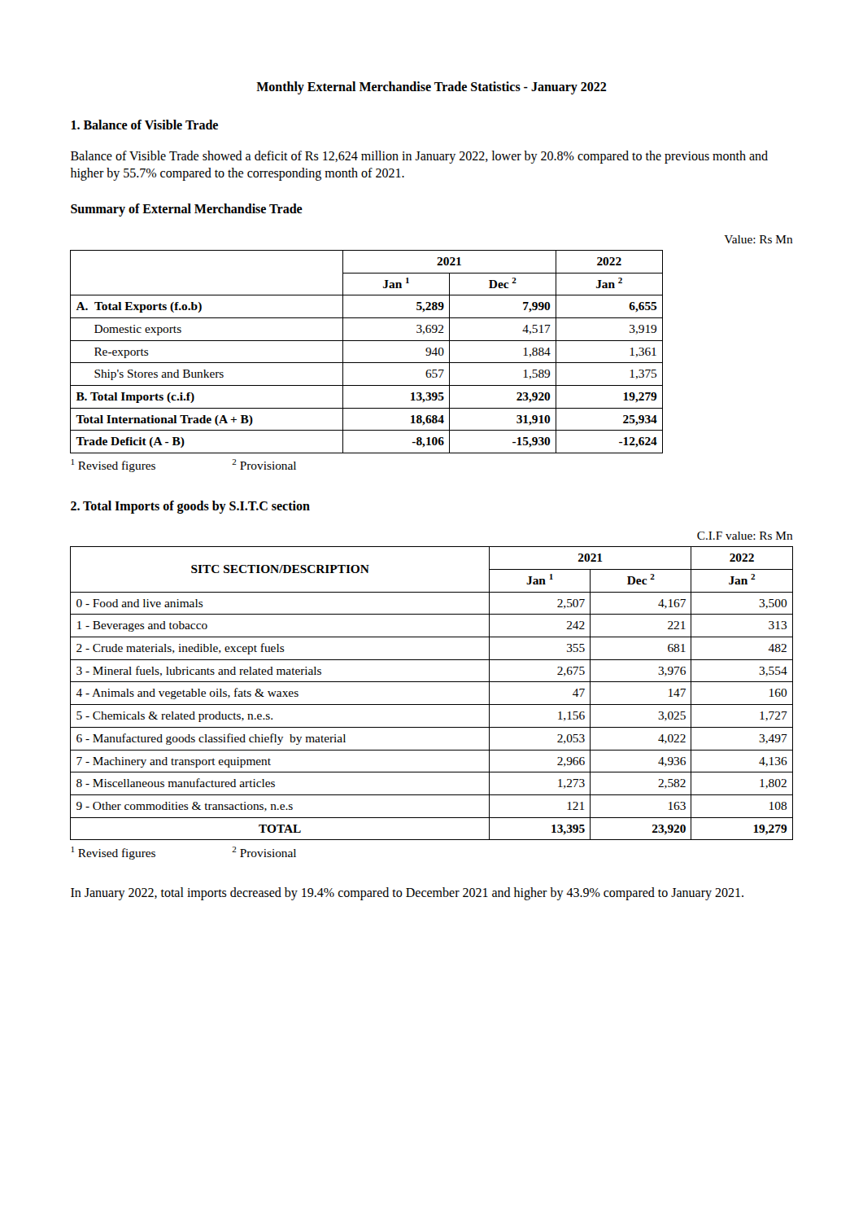Monthly External Merchandise Trade Statistics - January 2022
1. Balance of Visible Trade
Balance of Visible Trade showed a deficit of Rs 12,624 million in January 2022, lower by 20.8% compared to the previous month and higher by 55.7% compared to the corresponding month of 2021.
Summary of External Merchandise Trade
Value: Rs Mn
| | 2021 | 2022 |
| --- | --- | --- |
| Jan 1 | Dec 2 | Jan 2 |
| A. Total Exports (f.o.b) | 5,289 | 7,990 | 6,655 |
| Domestic exports | 3,692 | 4,517 | 3,919 |
| Re-exports | 940 | 1,884 | 1,361 |
| Ship's Stores and Bunkers | 657 | 1,589 | 1,375 |
| B. Total Imports (c.i.f) | 13,395 | 23,920 | 19,279 |
| Total International Trade (A + B) | 18,684 | 31,910 | 25,934 |
| Trade Deficit (A - B) | -8,106 | -15,930 | -12,624 |
1 Revised figures 2 Provisional
2. Total Imports of goods by S.I.T.C section
C.I.F value: Rs Mn
| SITC SECTION/DESCRIPTION | 2021 | 2022 |
| --- | --- | --- |
| Jan 1 | Dec 2 | Jan 2 |
| 0 - Food and live animals | 2,507 | 4,167 | 3,500 |
| 1 - Beverages and tobacco | 242 | 221 | 313 |
| 2 - Crude materials, inedible, except fuels | 355 | 681 | 482 |
| 3 - Mineral fuels, lubricants and related materials | 2,675 | 3,976 | 3,554 |
| 4 - Animals and vegetable oils, fats & waxes | 47 | 147 | 160 |
| 5 - Chemicals & related products, n.e.s. | 1,156 | 3,025 | 1,727 |
| 6 - Manufactured goods classified chiefly by material | 2,053 | 4,022 | 3,497 |
| 7 - Machinery and transport equipment | 2,966 | 4,936 | 4,136 |
| 8 - Miscellaneous manufactured articles | 1,273 | 2,582 | 1,802 |
| 9 - Other commodities & transactions, n.e.s | 121 | 163 | 108 |
| TOTAL | 13,395 | 23,920 | 19,279 |
1 Revised figures 2 Provisional
In January 2022, total imports decreased by 19.4% compared to December 2021 and higher by 43.9% compared to January 2021.